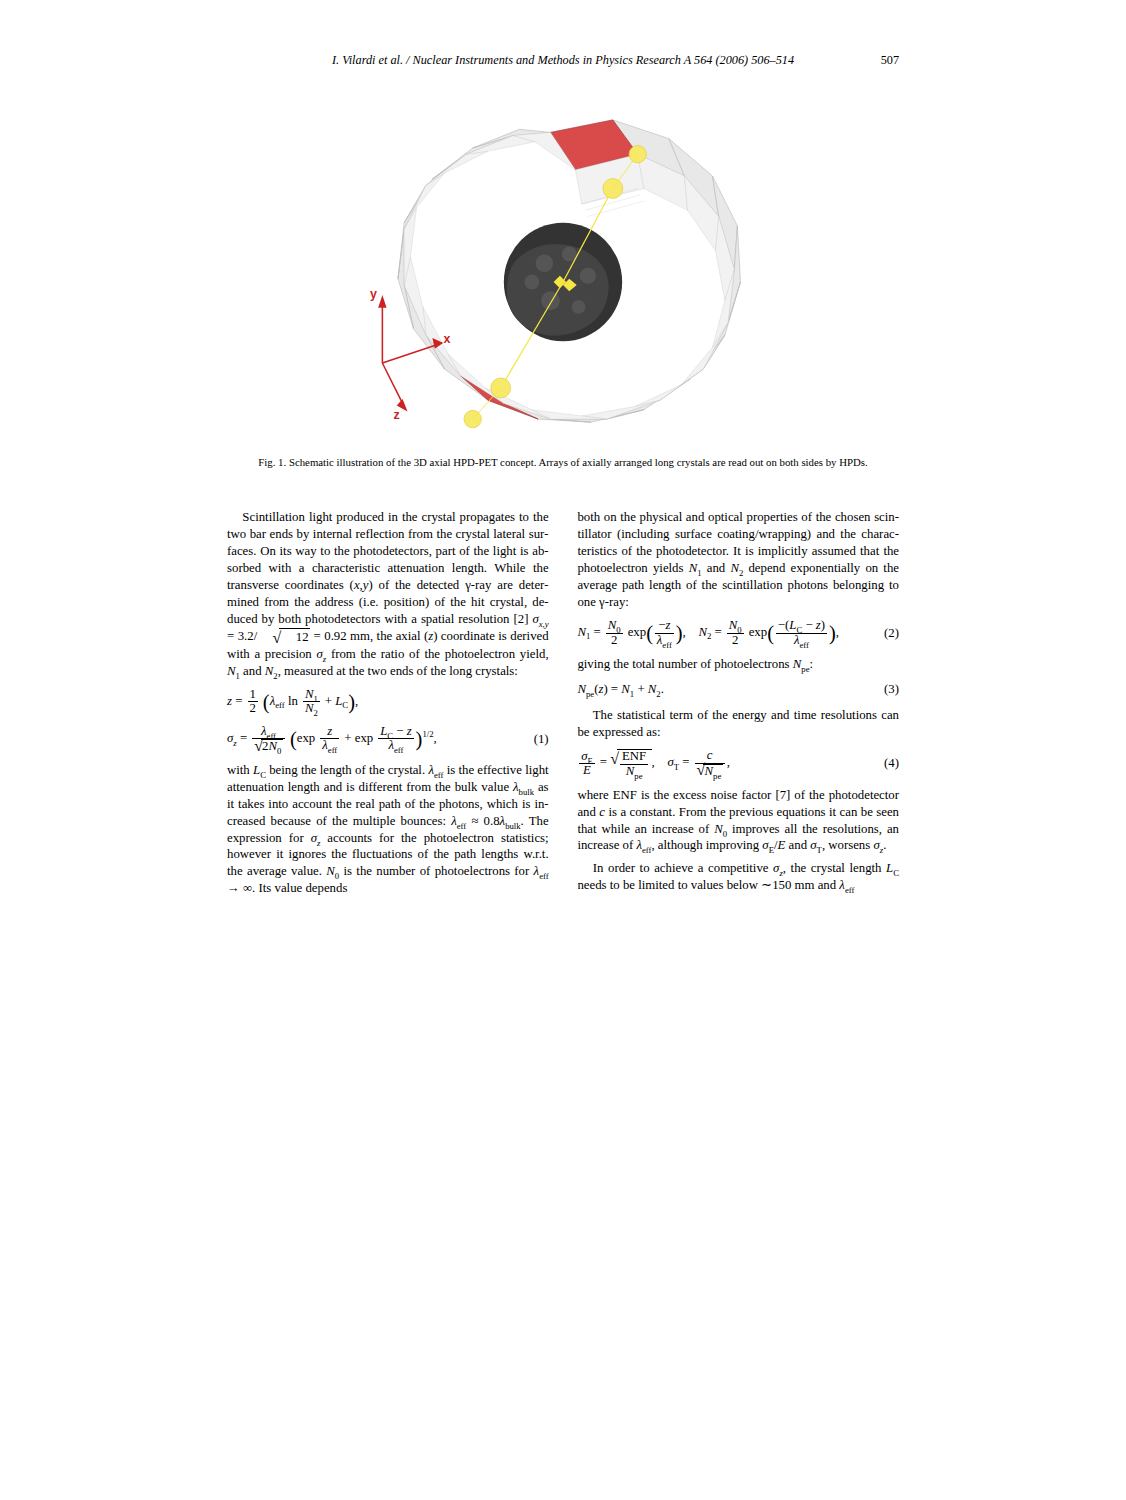I. Vilardi et al. / Nuclear Instruments and Methods in Physics Research A 564 (2006) 506–514 507
Fig. 1. Schematic illustration of the 3D axial HPD-PET concept. Arrays of axially arranged long crystals are read out on both sides by HPDs.
Scintillation light produced in the crystal propagates to the two bar ends by internal reflection from the crystal lateral surfaces. On its way to the photodetectors, part of the light is absorbed with a characteristic attenuation length. While the transverse coordinates (x,y) of the detected γ-ray are determined from the address (i.e. position) of the hit crystal, deduced by both photodetectors with a spatial resolution [2] σx,y = 3.2/12 = 0.92 mm, the axial (z) coordinate is derived with a precision σz from the ratio of the photoelectron yield, N1 and N2, measured at the two ends of the long crystals:
z = 12 (λeff ln N1 N2 + LC),
σz = λeff 2N0 (exp zλeff + exp LC − z λeff)1/2,
(1)
with LC being the length of the crystal. λeff is the effective light attenuation length and is different from the bulk value λbulk as it takes into account the real path of the photons, which is increased because of the multiple bounces: λeff ≈ 0.8λbulk. The expression for σz accounts for the photoelectron statistics; however it ignores the fluctuations of the path lengths w.r.t. the average value. N0 is the number of photoelectrons for λeff → ∞. Its value depends
both on the physical and optical properties of the chosen scintillator (including surface coating/wrapping) and the characteristics of the photodetector. It is implicitly assumed that the photoelectron yields N1 and N2 depend exponentially on the average path length of the scintillation photons belonging to one γ-ray:
N1 = N02 exp(−z λeff), N2 = N02 exp(−(LC − z) λeff),
(2)
giving the total number of photoelectrons Npe:
Npe(z) = N1 + N2.
(3)
The statistical term of the energy and time resolutions can be expressed as:
σE E = ENF Npe, σT = cNpe,
(4)
where ENF is the excess noise factor [7] of the photodetector and c is a constant. From the previous equations it can be seen that while an increase of N0 improves all the resolutions, an increase of λeff, although improving σE/E and σT, worsens σz.
In order to achieve a competitive σz, the crystal length LC needs to be limited to values below ∼150 mm and λeff